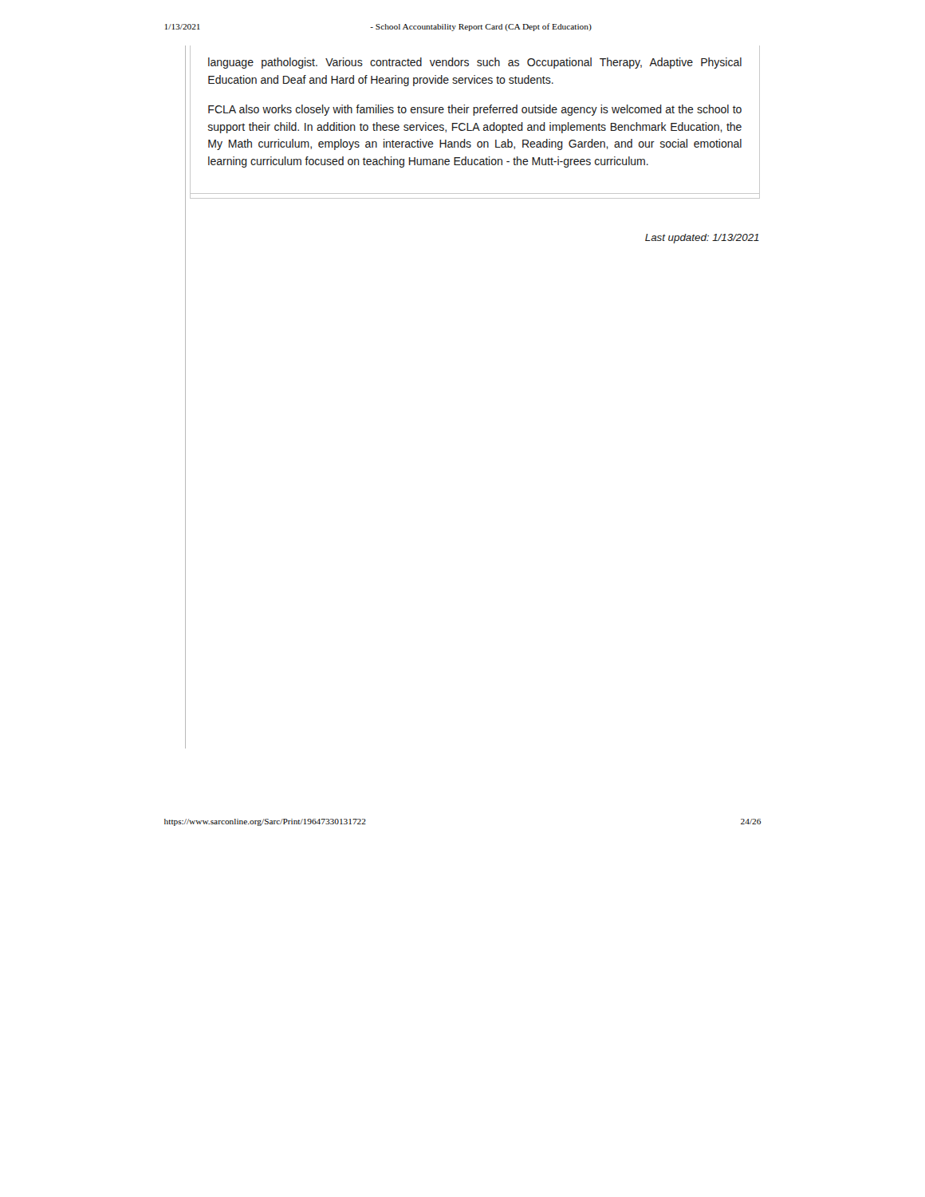1/13/2021
- School Accountability Report Card (CA Dept of Education)
language pathologist. Various contracted vendors such as Occupational Therapy, Adaptive Physical Education and Deaf and Hard of Hearing provide services to students.
FCLA also works closely with families to ensure their preferred outside agency is welcomed at the school to support their child. In addition to these services, FCLA adopted and implements Benchmark Education, the My Math curriculum, employs an interactive Hands on Lab, Reading Garden, and our social emotional learning curriculum focused on teaching Humane Education - the Mutt-i-grees curriculum.
Last updated: 1/13/2021
https://www.sarconline.org/Sarc/Print/19647330131722
24/26